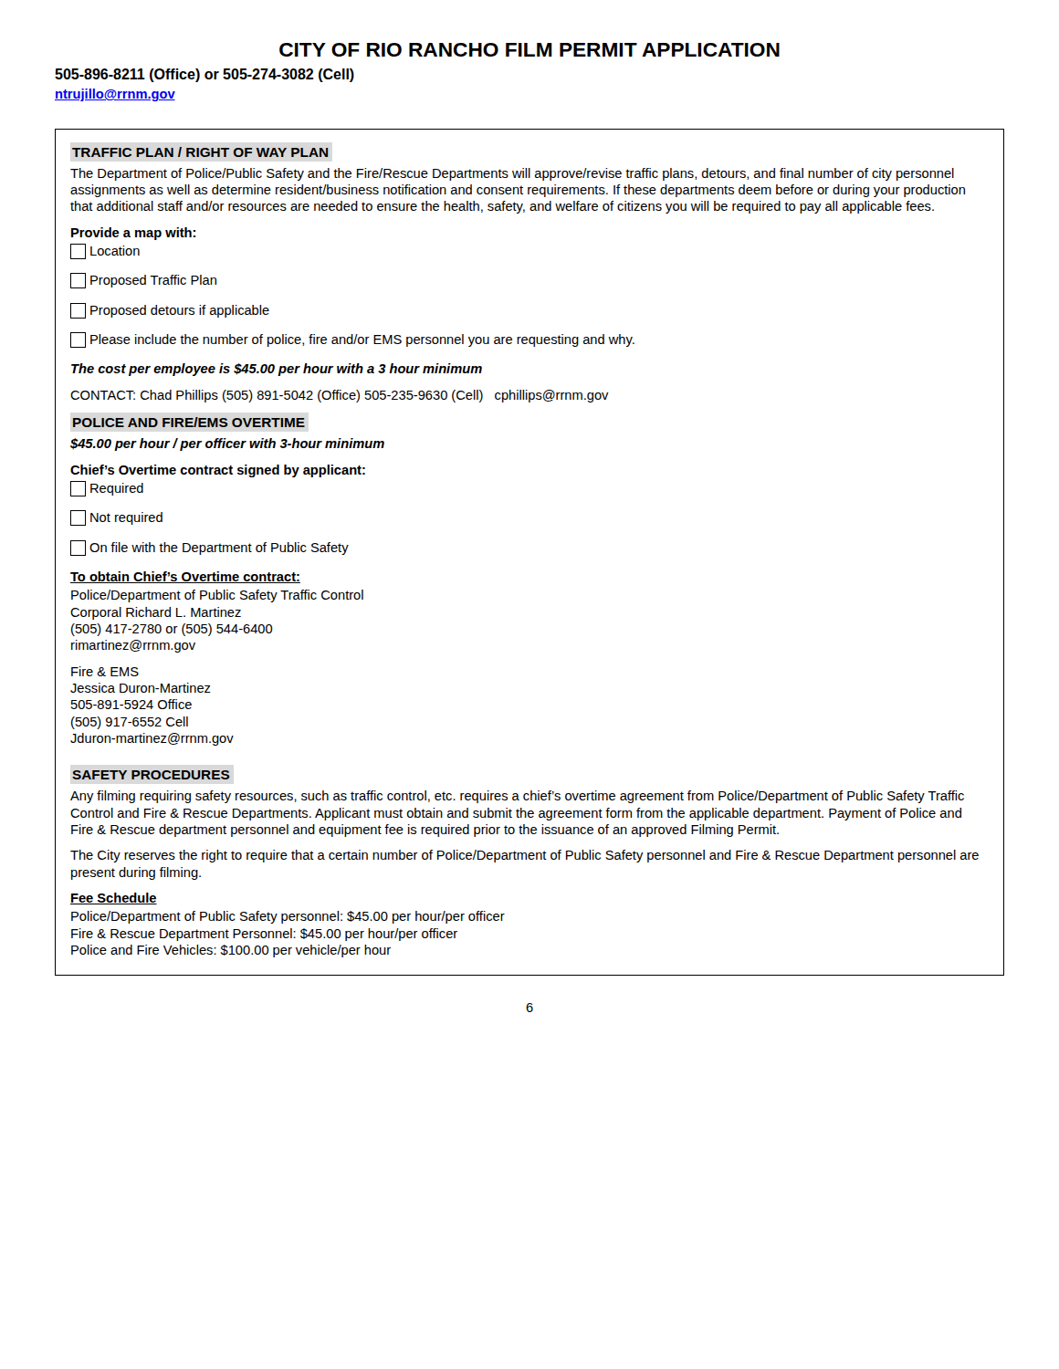CITY OF RIO RANCHO FILM PERMIT APPLICATION
505-896-8211 (Office) or 505-274-3082 (Cell)
ntrujillo@rrnm.gov
TRAFFIC PLAN / RIGHT OF WAY PLAN
The Department of Police/Public Safety and the Fire/Rescue Departments will approve/revise traffic plans, detours, and final number of city personnel assignments as well as determine resident/business notification and consent requirements. If these departments deem before or during your production that additional staff and/or resources are needed to ensure the health, safety, and welfare of citizens you will be required to pay all applicable fees.
Provide a map with:
Location
Proposed Traffic Plan
Proposed detours if applicable
Please include the number of police, fire and/or EMS personnel you are requesting and why.
The cost per employee is $45.00 per hour with a 3 hour minimum
CONTACT: Chad Phillips (505) 891-5042 (Office) 505-235-9630 (Cell) cphillips@rrnm.gov
POLICE AND FIRE/EMS OVERTIME
$45.00 per hour / per officer with 3-hour minimum
Chief’s Overtime contract signed by applicant:
Required
Not required
On file with the Department of Public Safety
To obtain Chief’s Overtime contract:
Police/Department of Public Safety Traffic Control
Corporal Richard L. Martinez
(505) 417-2780 or (505) 544-6400
rimartinez@rrnm.gov
Fire & EMS
Jessica Duron-Martinez
505-891-5924 Office
(505) 917-6552 Cell
Jduron-martinez@rrnm.gov
SAFETY PROCEDURES
Any filming requiring safety resources, such as traffic control, etc. requires a chief’s overtime agreement from Police/Department of Public Safety Traffic Control and Fire & Rescue Departments. Applicant must obtain and submit the agreement form from the applicable department. Payment of Police and Fire & Rescue department personnel and equipment fee is required prior to the issuance of an approved Filming Permit.
The City reserves the right to require that a certain number of Police/Department of Public Safety personnel and Fire & Rescue Department personnel are present during filming.
Fee Schedule
Police/Department of Public Safety personnel: $45.00 per hour/per officer
Fire & Rescue Department Personnel: $45.00 per hour/per officer
Police and Fire Vehicles: $100.00 per vehicle/per hour
6